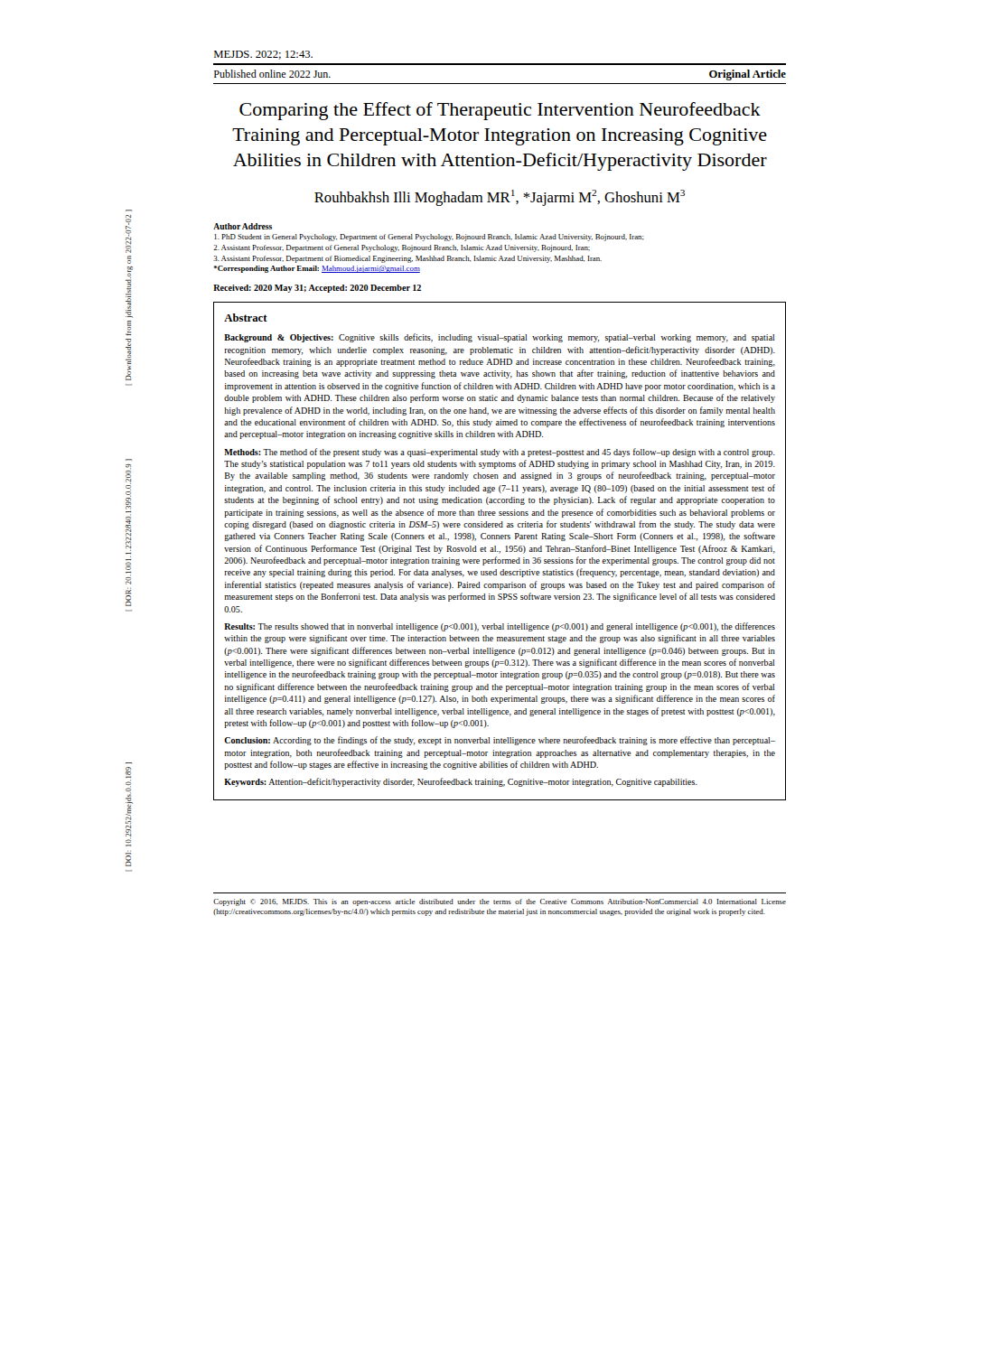[ Downloaded from jdisabilstud.org on 2022-07-02 ]
[ DOR: 20.1001.1.23222840.1399.0.0.200.9 ]
[ DOI: 10.29252/mejds.0.0.189 ]
MEJDS. 2022; 12:43.
Published online 2022 Jun. Original Article
Comparing the Effect of Therapeutic Intervention Neurofeedback Training and Perceptual-Motor Integration on Increasing Cognitive Abilities in Children with Attention-Deficit/Hyperactivity Disorder
Rouhbakhsh Illi Moghadam MR1, *Jajarmi M2, Ghoshuni M3
Author Address
1. PhD Student in General Psychology, Department of General Psychology, Bojnourd Branch, Islamic Azad University, Bojnourd, Iran;
2. Assistant Professor, Department of General Psychology, Bojnourd Branch, Islamic Azad University, Bojnourd, Iran;
3. Assistant Professor, Department of Biomedical Engineering, Mashhad Branch, Islamic Azad University, Mashhad, Iran.
*Corresponding Author Email: Mahmoud.jajarmi@gmail.com
Received: 2020 May 31; Accepted: 2020 December 12
Abstract
Background & Objectives: Cognitive skills deficits, including visual–spatial working memory, spatial–verbal working memory, and spatial recognition memory, which underlie complex reasoning, are problematic in children with attention–deficit/hyperactivity disorder (ADHD). Neurofeedback training is an appropriate treatment method to reduce ADHD and increase concentration in these children. Neurofeedback training, based on increasing beta wave activity and suppressing theta wave activity, has shown that after training, reduction of inattentive behaviors and improvement in attention is observed in the cognitive function of children with ADHD. Children with ADHD have poor motor coordination, which is a double problem with ADHD. These children also perform worse on static and dynamic balance tests than normal children. Because of the relatively high prevalence of ADHD in the world, including Iran, on the one hand, we are witnessing the adverse effects of this disorder on family mental health and the educational environment of children with ADHD. So, this study aimed to compare the effectiveness of neurofeedback training interventions and perceptual–motor integration on increasing cognitive skills in children with ADHD.
Methods: The method of the present study was a quasi–experimental study with a pretest–posttest and 45 days follow–up design with a control group. The study’s statistical population was 7 to11 years old students with symptoms of ADHD studying in primary school in Mashhad City, Iran, in 2019. By the available sampling method, 36 students were randomly chosen and assigned in 3 groups of neurofeedback training, perceptual–motor integration, and control. The inclusion criteria in this study included age (7–11 years), average IQ (80–109) (based on the initial assessment test of students at the beginning of school entry) and not using medication (according to the physician). Lack of regular and appropriate cooperation to participate in training sessions, as well as the absence of more than three sessions and the presence of comorbidities such as behavioral problems or coping disregard (based on diagnostic criteria in DSM–5) were considered as criteria for students' withdrawal from the study. The study data were gathered via Conners Teacher Rating Scale (Conners et al., 1998), Conners Parent Rating Scale–Short Form (Conners et al., 1998), the software version of Continuous Performance Test (Original Test by Rosvold et al., 1956) and Tehran–Stanford–Binet Intelligence Test (Afrooz & Kamkari, 2006). Neurofeedback and perceptual–motor integration training were performed in 36 sessions for the experimental groups. The control group did not receive any special training during this period. For data analyses, we used descriptive statistics (frequency, percentage, mean, standard deviation) and inferential statistics (repeated measures analysis of variance). Paired comparison of groups was based on the Tukey test and paired comparison of measurement steps on the Bonferroni test. Data analysis was performed in SPSS software version 23. The significance level of all tests was considered 0.05.
Results: The results showed that in nonverbal intelligence (p<0.001), verbal intelligence (p<0.001) and general intelligence (p<0.001), the differences within the group were significant over time. The interaction between the measurement stage and the group was also significant in all three variables (p<0.001). There were significant differences between non–verbal intelligence (p=0.012) and general intelligence (p=0.046) between groups. But in verbal intelligence, there were no significant differences between groups (p=0.312). There was a significant difference in the mean scores of nonverbal intelligence in the neurofeedback training group with the perceptual–motor integration group (p=0.035) and the control group (p=0.018). But there was no significant difference between the neurofeedback training group and the perceptual–motor integration training group in the mean scores of verbal intelligence (p=0.411) and general intelligence (p=0.127). Also, in both experimental groups, there was a significant difference in the mean scores of all three research variables, namely nonverbal intelligence, verbal intelligence, and general intelligence in the stages of pretest with posttest (p<0.001), pretest with follow–up (p<0.001) and posttest with follow–up (p<0.001).
Conclusion: According to the findings of the study, except in nonverbal intelligence where neurofeedback training is more effective than perceptual–motor integration, both neurofeedback training and perceptual–motor integration approaches as alternative and complementary therapies, in the posttest and follow–up stages are effective in increasing the cognitive abilities of children with ADHD.
Keywords: Attention–deficit/hyperactivity disorder, Neurofeedback training, Cognitive–motor integration, Cognitive capabilities.
Copyright © 2016, MEJDS. This is an open-access article distributed under the terms of the Creative Commons Attribution-NonCommercial 4.0 International License (http://creativecommons.org/licenses/by-nc/4.0/) which permits copy and redistribute the material just in noncommercial usages, provided the original work is properly cited.